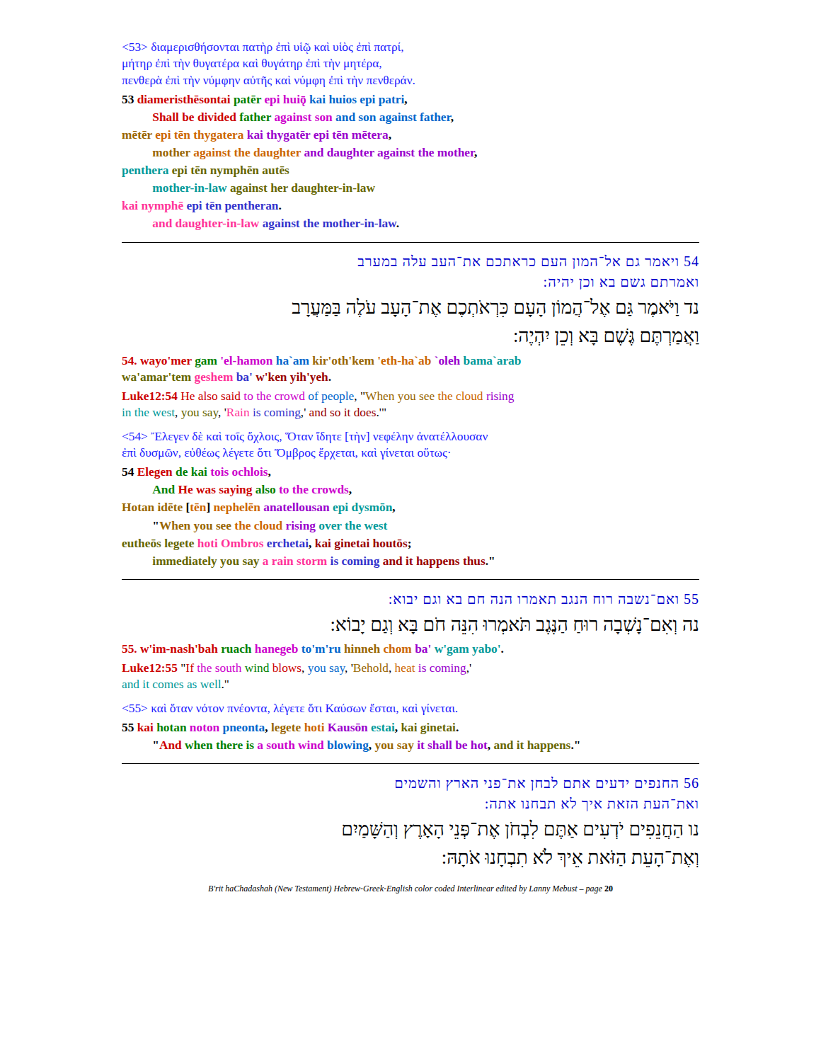<53> διαμερισθήσονται πατὴρ ἐπὶ υἱῷ καὶ υἱὸς ἐπὶ πατρί,
μήτηρ ἐπὶ τὴν θυγατέρα καὶ θυγάτηρ ἐπὶ τὴν μητέρα,
πενθερὰ ἐπὶ τὴν νύμφην αὐτῆς καὶ νύμφη ἐπὶ τὴν πενθεράν.
53 diameristhēsontai patēr epi huiǭ kai huios epi patri,
Shall be divided father against son and son against father,
mētēr epi tēn thygatera kai thygatēr epi tēn mētera,
mother against the daughter and daughter against the mother,
penthera epi tēn nymphēn autēs
mother-in-law against her daughter-in-law
kai nymphē epi tēn pentheran.
and daughter-in-law against the mother-in-law.
54 ויאמר גם אל־המון העם כראתכם את־העב עלה במערב
ואמרתם גשם בא וכן יהיה:
נד וַיֹּאמֶר גַּם אֶל־הֲמוֹן הָעָם כִּרְאֹתְכֶם אֶת־הָעָב עֹלֶה בַּמַּעֲרָב
וַאֲמַרְתֶּם גֶּשֶׁם בָּא וְכֵן יִהְיֶה:
54. wayo'mer gam 'el-hamon ha`am kir'oth'kem 'eth-ha`ab `oleh bama`arab
wa'amar'tem geshem ba' w'ken yih'yeh.
Luke12:54 He also said to the crowd of people, "When you see the cloud rising
in the west, you say, 'Rain is coming,' and so it does.'"
<54> Ἔλεγεν δὲ καὶ τοῖς ὄχλοις, Ὅταν ἴδητε [τὴν] νεφέλην ἀνατέλλουσαν
ἐπὶ δυσμῶν, εὐθέως λέγετε ὅτι Ὄμβρος ἔρχεται, καὶ γίνεται οὕτως·
54 Elegen de kai tois ochlois,
And He was saying also to the crowds,
Hotan idēte [tēn] nephelēn anatellousan epi dysmōn,
"When you see the cloud rising over the west
eutheōs legete hoti Ombros erchetai, kai ginetai houtōs;
immediately you say a rain storm is coming and it happens thus."
55 ואם־נשבה רוח הנגב תאמרו הנה חם בא וגם יבוא:
נה וְאִם־נָשְׁבָה רוּחַ הַנֶּגֶב תֹּאמְרוּ הִנֵּה חֹם בָּא וְגַם יָבוֹא:
55. w'im-nash'bah ruach hanegeb to'm'ru hinneh chom ba' w'gam yabo'.
Luke12:55 "If the south wind blows, you say, 'Behold, heat is coming,'
and it comes as well."
<55> καὶ ὅταν νότον πνέοντα, λέγετε ὅτι Καύσων ἔσται, καὶ γίνεται.
55 kai hotan noton pneonta, legete hoti Kausōn estai, kai ginetai.
"And when there is a south wind blowing, you say it shall be hot, and it happens."
56 החנפים ידעים אתם לבחן את־פני הארץ והשמים
ואת־העת הזאת איך לא תבחנו אתה:
נו הַחֲנֵפִים יֹדְעִים אַתֶּם לִבְחֹן אֶת־פְּנֵי הָאָרֶץ וְהַשָּׁמַיִם
וְאֶת־הָעֵת הַזֹּאת אֵיךְ לֹא תִבְחָנוּ אֹתָהּ:
B'rit haChadashah (New Testament) Hebrew-Greek-English color coded Interlinear edited by Lanny Mebust – page 20